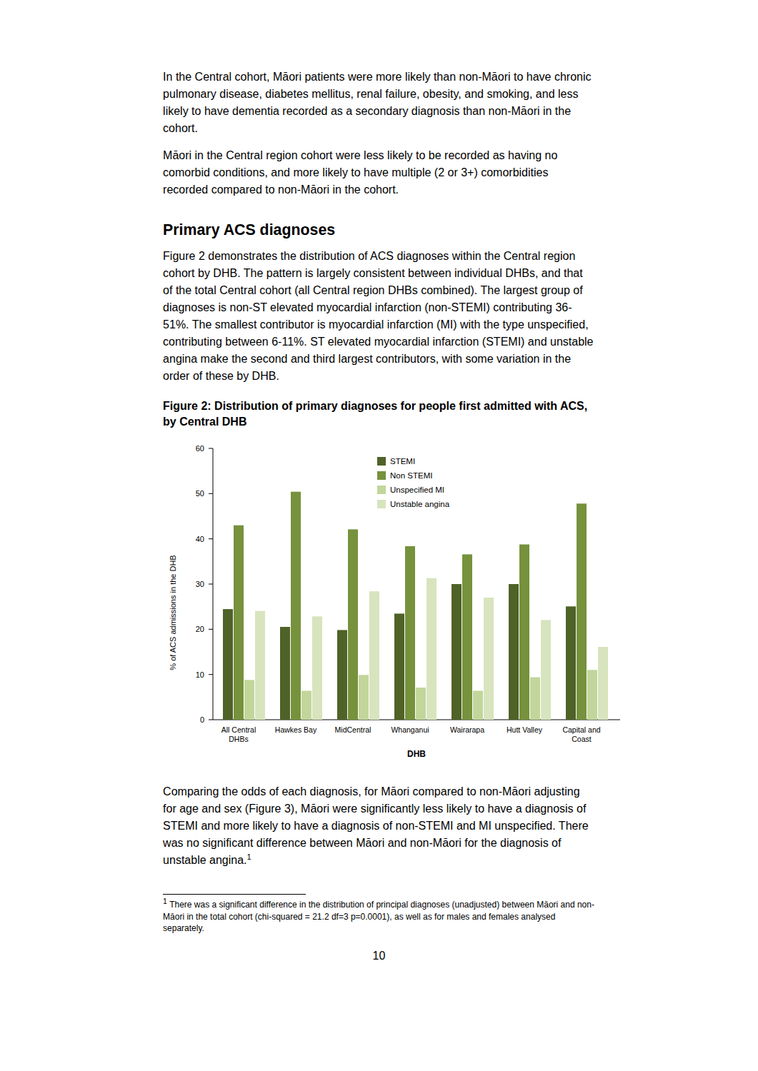In the Central cohort, Māori patients were more likely than non-Māori to have chronic pulmonary disease, diabetes mellitus, renal failure, obesity, and smoking, and less likely to have dementia recorded as a secondary diagnosis than non-Māori in the cohort.
Māori in the Central region cohort were less likely to be recorded as having no comorbid conditions, and more likely to have multiple (2 or 3+) comorbidities recorded compared to non-Māori in the cohort.
Primary ACS diagnoses
Figure 2 demonstrates the distribution of ACS diagnoses within the Central region cohort by DHB. The pattern is largely consistent between individual DHBs, and that of the total Central cohort (all Central region DHBs combined). The largest group of diagnoses is non-ST elevated myocardial infarction (non-STEMI) contributing 36-51%. The smallest contributor is myocardial infarction (MI) with the type unspecified, contributing between 6-11%. ST elevated myocardial infarction (STEMI) and unstable angina make the second and third largest contributors, with some variation in the order of these by DHB.
Figure 2: Distribution of primary diagnoses for people first admitted with ACS, by Central DHB
% of ACS admissions in the DHB 0 10 20 30 40 50 60 STEMI Non STEMI Unspecified MI Unstable angina All Central DHBs Hawkes Bay MidCentral Whanganui Wairarapa Hutt Valley Capital and Coast DHB
Comparing the odds of each diagnosis, for Māori compared to non-Māori adjusting for age and sex (Figure 3), Māori were significantly less likely to have a diagnosis of STEMI and more likely to have a diagnosis of non-STEMI and MI unspecified. There was no significant difference between Māori and non-Māori for the diagnosis of unstable angina.1
1 There was a significant difference in the distribution of principal diagnoses (unadjusted) between Māori and non-Māori in the total cohort (chi-squared = 21.2 df=3 p=0.0001), as well as for males and females analysed separately.
10